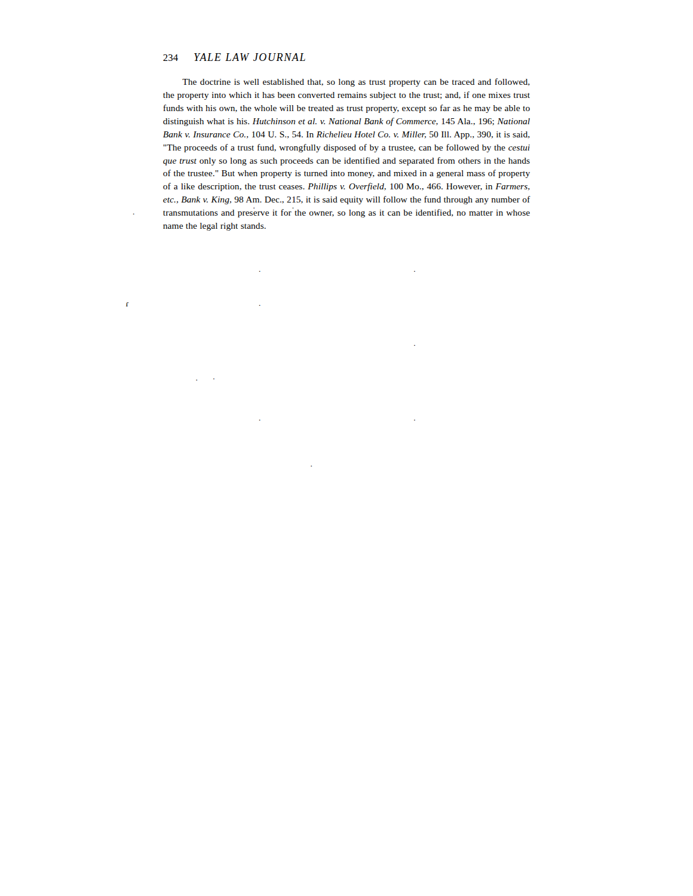234 YALE LAW JOURNAL
The doctrine is well established that, so long as trust property can be traced and followed, the property into which it has been converted remains subject to the trust; and, if one mixes trust funds with his own, the whole will be treated as trust property, except so far as he may be able to distinguish what is his. Hutchinson et al. v. National Bank of Commerce, 145 Ala., 196; National Bank v. Insurance Co., 104 U. S., 54. In Richelieu Hotel Co. v. Miller, 50 Ill. App., 390, it is said, "The proceeds of a trust fund, wrongfully disposed of by a trustee, can be followed by the cestui que trust only so long as such proceeds can be identified and separated from others in the hands of the trustee." But when property is turned into money, and mixed in a general mass of property of a like description, the trust ceases. Phillips v. Overfield, 100 Mo., 466. However, in Farmers, etc., Bank v. King, 98 Am. Dec., 215, it is said equity will follow the fund through any number of transmutations and preserve it for the owner, so long as it can be identified, no matter in whose name the legal right stands.
. . . . . ɾ . . . . . . .